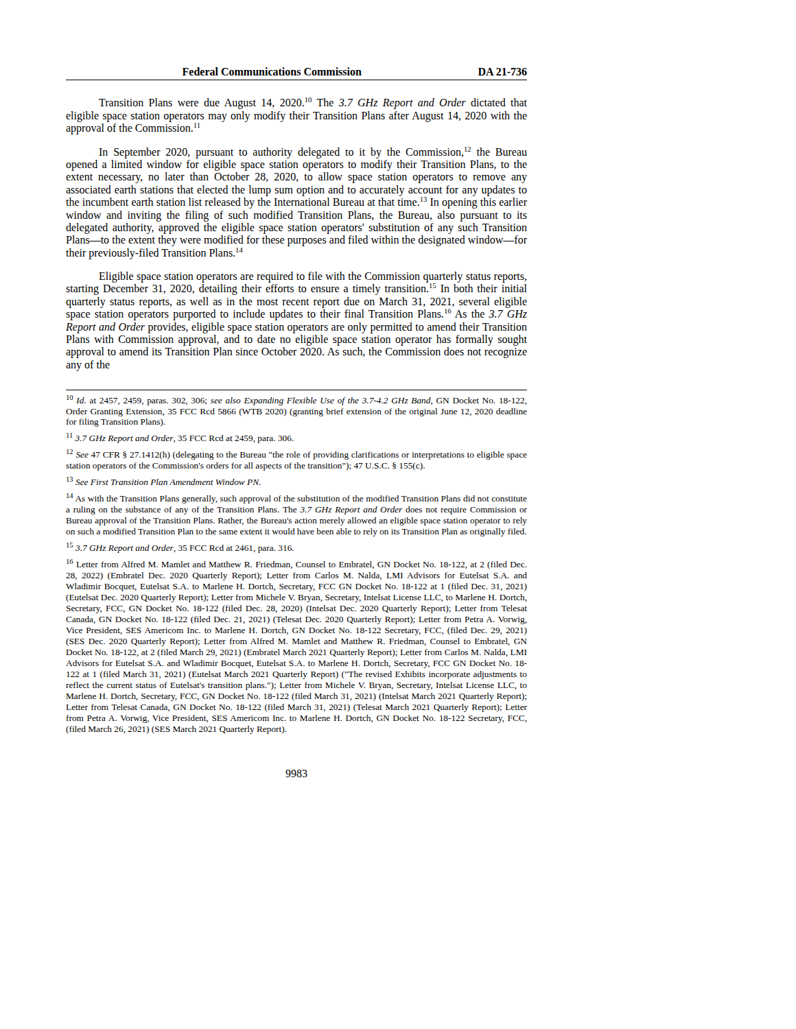Federal Communications Commission DA 21-736
Transition Plans were due August 14, 2020.10 The 3.7 GHz Report and Order dictated that eligible space station operators may only modify their Transition Plans after August 14, 2020 with the approval of the Commission.11
In September 2020, pursuant to authority delegated to it by the Commission,12 the Bureau opened a limited window for eligible space station operators to modify their Transition Plans, to the extent necessary, no later than October 28, 2020, to allow space station operators to remove any associated earth stations that elected the lump sum option and to accurately account for any updates to the incumbent earth station list released by the International Bureau at that time.13 In opening this earlier window and inviting the filing of such modified Transition Plans, the Bureau, also pursuant to its delegated authority, approved the eligible space station operators' substitution of any such Transition Plans—to the extent they were modified for these purposes and filed within the designated window—for their previously-filed Transition Plans.14
Eligible space station operators are required to file with the Commission quarterly status reports, starting December 31, 2020, detailing their efforts to ensure a timely transition.15 In both their initial quarterly status reports, as well as in the most recent report due on March 31, 2021, several eligible space station operators purported to include updates to their final Transition Plans.16 As the 3.7 GHz Report and Order provides, eligible space station operators are only permitted to amend their Transition Plans with Commission approval, and to date no eligible space station operator has formally sought approval to amend its Transition Plan since October 2020. As such, the Commission does not recognize any of the
10 Id. at 2457, 2459, paras. 302, 306; see also Expanding Flexible Use of the 3.7-4.2 GHz Band, GN Docket No. 18-122, Order Granting Extension, 35 FCC Rcd 5866 (WTB 2020) (granting brief extension of the original June 12, 2020 deadline for filing Transition Plans).
11 3.7 GHz Report and Order, 35 FCC Rcd at 2459, para. 306.
12 See 47 CFR § 27.1412(h) (delegating to the Bureau "the role of providing clarifications or interpretations to eligible space station operators of the Commission's orders for all aspects of the transition"); 47 U.S.C. § 155(c).
13 See First Transition Plan Amendment Window PN.
14 As with the Transition Plans generally, such approval of the substitution of the modified Transition Plans did not constitute a ruling on the substance of any of the Transition Plans. The 3.7 GHz Report and Order does not require Commission or Bureau approval of the Transition Plans. Rather, the Bureau's action merely allowed an eligible space station operator to rely on such a modified Transition Plan to the same extent it would have been able to rely on its Transition Plan as originally filed.
15 3.7 GHz Report and Order, 35 FCC Rcd at 2461, para. 316.
16 Letter from Alfred M. Mamlet and Matthew R. Friedman, Counsel to Embratel, GN Docket No. 18-122, at 2 (filed Dec. 28, 2022) (Embratel Dec. 2020 Quarterly Report); Letter from Carlos M. Nalda, LMI Advisors for Eutelsat S.A. and Wladimir Bocquet, Eutelsat S.A. to Marlene H. Dortch, Secretary, FCC GN Docket No. 18-122 at 1 (filed Dec. 31, 2021) (Eutelsat Dec. 2020 Quarterly Report); Letter from Michele V. Bryan, Secretary, Intelsat License LLC, to Marlene H. Dortch, Secretary, FCC, GN Docket No. 18-122 (filed Dec. 28, 2020) (Intelsat Dec. 2020 Quarterly Report); Letter from Telesat Canada, GN Docket No. 18-122 (filed Dec. 21, 2021) (Telesat Dec. 2020 Quarterly Report); Letter from Petra A. Vorwig, Vice President, SES Americom Inc. to Marlene H. Dortch, GN Docket No. 18-122 Secretary, FCC, (filed Dec. 29, 2021) (SES Dec. 2020 Quarterly Report); Letter from Alfred M. Mamlet and Matthew R. Friedman, Counsel to Embratel, GN Docket No. 18-122, at 2 (filed March 29, 2021) (Embratel March 2021 Quarterly Report); Letter from Carlos M. Nalda, LMI Advisors for Eutelsat S.A. and Wladimir Bocquet, Eutelsat S.A. to Marlene H. Dortch, Secretary, FCC GN Docket No. 18-122 at 1 (filed March 31, 2021) (Eutelsat March 2021 Quarterly Report) ("The revised Exhibits incorporate adjustments to reflect the current status of Eutelsat's transition plans."); Letter from Michele V. Bryan, Secretary, Intelsat License LLC, to Marlene H. Dortch, Secretary, FCC, GN Docket No. 18-122 (filed March 31, 2021) (Intelsat March 2021 Quarterly Report); Letter from Telesat Canada, GN Docket No. 18-122 (filed March 31, 2021) (Telesat March 2021 Quarterly Report); Letter from Petra A. Vorwig, Vice President, SES Americom Inc. to Marlene H. Dortch, GN Docket No. 18-122 Secretary, FCC, (filed March 26, 2021) (SES March 2021 Quarterly Report).
9983